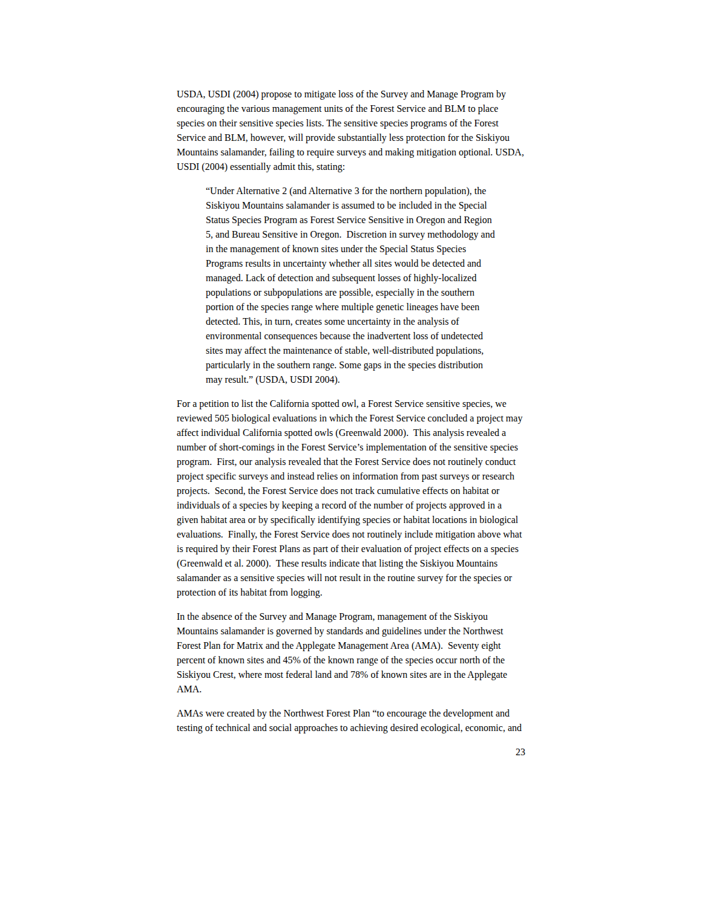USDA, USDI (2004) propose to mitigate loss of the Survey and Manage Program by encouraging the various management units of the Forest Service and BLM to place species on their sensitive species lists. The sensitive species programs of the Forest Service and BLM, however, will provide substantially less protection for the Siskiyou Mountains salamander, failing to require surveys and making mitigation optional. USDA, USDI (2004) essentially admit this, stating:
“Under Alternative 2 (and Alternative 3 for the northern population), the Siskiyou Mountains salamander is assumed to be included in the Special Status Species Program as Forest Service Sensitive in Oregon and Region 5, and Bureau Sensitive in Oregon. Discretion in survey methodology and in the management of known sites under the Special Status Species Programs results in uncertainty whether all sites would be detected and managed. Lack of detection and subsequent losses of highly-localized populations or subpopulations are possible, especially in the southern portion of the species range where multiple genetic lineages have been detected. This, in turn, creates some uncertainty in the analysis of environmental consequences because the inadvertent loss of undetected sites may affect the maintenance of stable, well-distributed populations, particularly in the southern range. Some gaps in the species distribution may result.” (USDA, USDI 2004).
For a petition to list the California spotted owl, a Forest Service sensitive species, we reviewed 505 biological evaluations in which the Forest Service concluded a project may affect individual California spotted owls (Greenwald 2000). This analysis revealed a number of short-comings in the Forest Service’s implementation of the sensitive species program. First, our analysis revealed that the Forest Service does not routinely conduct project specific surveys and instead relies on information from past surveys or research projects. Second, the Forest Service does not track cumulative effects on habitat or individuals of a species by keeping a record of the number of projects approved in a given habitat area or by specifically identifying species or habitat locations in biological evaluations. Finally, the Forest Service does not routinely include mitigation above what is required by their Forest Plans as part of their evaluation of project effects on a species (Greenwald et al. 2000). These results indicate that listing the Siskiyou Mountains salamander as a sensitive species will not result in the routine survey for the species or protection of its habitat from logging.
In the absence of the Survey and Manage Program, management of the Siskiyou Mountains salamander is governed by standards and guidelines under the Northwest Forest Plan for Matrix and the Applegate Management Area (AMA). Seventy eight percent of known sites and 45% of the known range of the species occur north of the Siskiyou Crest, where most federal land and 78% of known sites are in the Applegate AMA.
AMAs were created by the Northwest Forest Plan “to encourage the development and testing of technical and social approaches to achieving desired ecological, economic, and
23